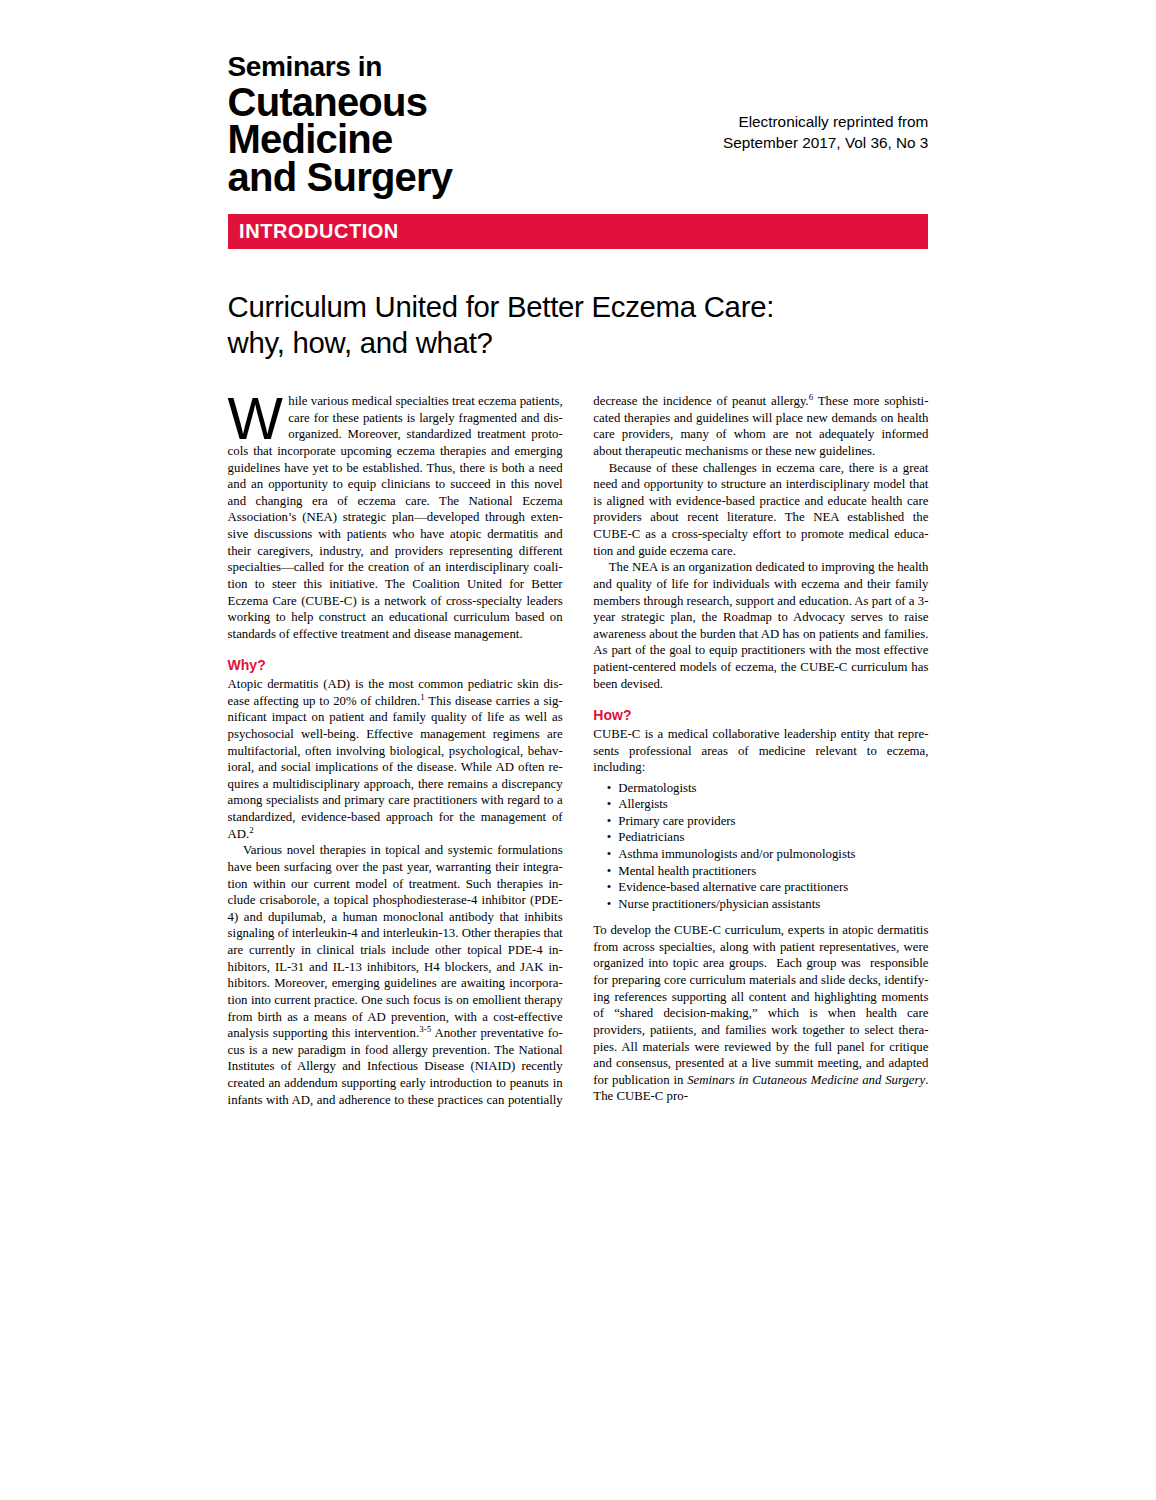Seminars in Cutaneous Medicine and Surgery
Electronically reprinted from
September 2017, Vol 36, No 3
INTRODUCTION
Curriculum United for Better Eczema Care:
why, how, and what?
While various medical specialties treat eczema patients, care for these patients is largely fragmented and disorganized. Moreover, standardized treatment protocols that incorporate upcoming eczema therapies and emerging guidelines have yet to be established. Thus, there is both a need and an opportunity to equip clinicians to succeed in this novel and changing era of eczema care. The National Eczema Association’s (NEA) strategic plan—developed through extensive discussions with patients who have atopic dermatitis and their caregivers, industry, and providers representing different specialties—called for the creation of an interdisciplinary coalition to steer this initiative. The Coalition United for Better Eczema Care (CUBE-C) is a network of cross-specialty leaders working to help construct an educational curriculum based on standards of effective treatment and disease management.
Why?
Atopic dermatitis (AD) is the most common pediatric skin disease affecting up to 20% of children.1 This disease carries a significant impact on patient and family quality of life as well as psychosocial well-being. Effective management regimens are multifactorial, often involving biological, psychological, behavioral, and social implications of the disease. While AD often requires a multidisciplinary approach, there remains a discrepancy among specialists and primary care practitioners with regard to a standardized, evidence-based approach for the management of AD.2
Various novel therapies in topical and systemic formulations have been surfacing over the past year, warranting their integration within our current model of treatment. Such therapies include crisaborole, a topical phosphodiesterase-4 inhibitor (PDE-4) and dupilumab, a human monoclonal antibody that inhibits signaling of interleukin-4 and interleukin-13. Other therapies that are currently in clinical trials include other topical PDE-4 inhibitors, IL-31 and IL-13 inhibitors, H4 blockers, and JAK inhibitors. Moreover, emerging guidelines are awaiting incorporation into current practice. One such focus is on emollient therapy from birth as a means of AD prevention, with a cost-effective analysis supporting this intervention.3-5 Another preventative focus is a new paradigm in food allergy prevention. The National Institutes of Allergy and Infectious Disease (NIAID) recently created an addendum supporting early introduction to peanuts in infants with AD, and adherence to these practices can potentially decrease the incidence of peanut allergy.6 These more sophisticated therapies and guidelines will place new demands on health care providers, many of whom are not adequately informed about therapeutic mechanisms or these new guidelines.
Because of these challenges in eczema care, there is a great need and opportunity to structure an interdisciplinary model that is aligned with evidence-based practice and educate health care providers about recent literature. The NEA established the CUBE-C as a cross-specialty effort to promote medical education and guide eczema care.
The NEA is an organization dedicated to improving the health and quality of life for individuals with eczema and their family members through research, support and education. As part of a 3-year strategic plan, the Roadmap to Advocacy serves to raise awareness about the burden that AD has on patients and families. As part of the goal to equip practitioners with the most effective patient-centered models of eczema, the CUBE-C curriculum has been devised.
How?
CUBE-C is a medical collaborative leadership entity that represents professional areas of medicine relevant to eczema, including:
Dermatologists
Allergists
Primary care providers
Pediatricians
Asthma immunologists and/or pulmonologists
Mental health practitioners
Evidence-based alternative care practitioners
Nurse practitioners/physician assistants
To develop the CUBE-C curriculum, experts in atopic dermatitis from across specialties, along with patient representatives, were organized into topic area groups. Each group was responsible for preparing core curriculum materials and slide decks, identifying references supporting all content and highlighting moments of “shared decision-making,” which is when health care providers, patiients, and families work together to select therapies. All materials were reviewed by the full panel for critique and consensus, presented at a live summit meeting, and adapted for publication in Seminars in Cutaneous Medicine and Surgery. The CUBE-C pro-